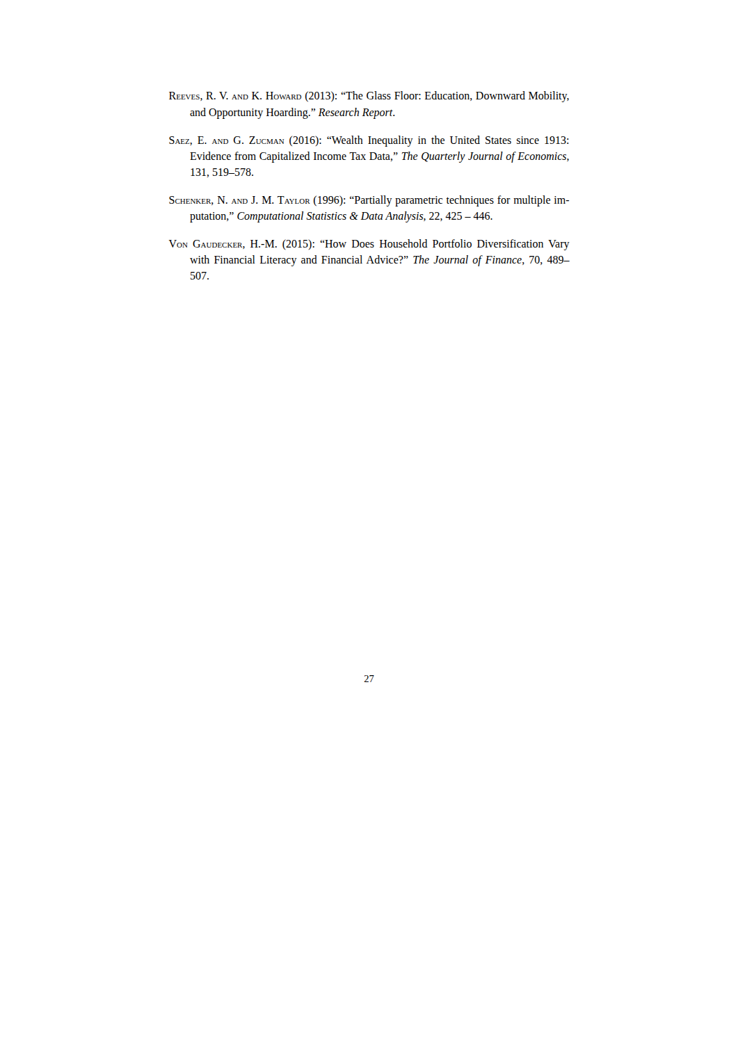Reeves, R. V. and K. Howard (2013): “The Glass Floor: Education, Downward Mobility, and Opportunity Hoarding.” Research Report.
Saez, E. and G. Zucman (2016): “Wealth Inequality in the United States since 1913: Evidence from Capitalized Income Tax Data,” The Quarterly Journal of Economics, 131, 519–578.
Schenker, N. and J. M. Taylor (1996): “Partially parametric techniques for multiple imputation,” Computational Statistics & Data Analysis, 22, 425 – 446.
Von Gaudecker, H.-M. (2015): “How Does Household Portfolio Diversification Vary with Financial Literacy and Financial Advice?” The Journal of Finance, 70, 489–507.
27